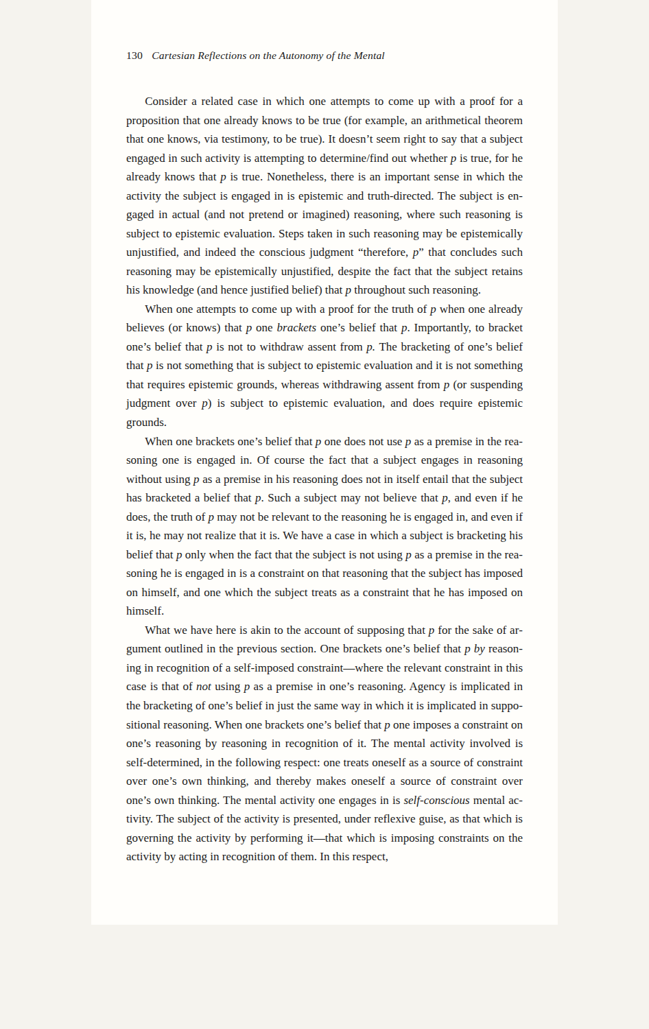130 Cartesian Reflections on the Autonomy of the Mental
Consider a related case in which one attempts to come up with a proof for a proposition that one already knows to be true (for example, an arithmetical theorem that one knows, via testimony, to be true). It doesn’t seem right to say that a subject engaged in such activity is attempting to determine/find out whether p is true, for he already knows that p is true. Nonetheless, there is an important sense in which the activity the subject is engaged in is epistemic and truth-directed. The subject is engaged in actual (and not pretend or imagined) reasoning, where such reasoning is subject to epistemic evaluation. Steps taken in such reasoning may be epistemically unjustified, and indeed the conscious judgment “therefore, p” that concludes such reasoning may be epistemically unjustified, despite the fact that the subject retains his knowledge (and hence justified belief) that p throughout such reasoning.
When one attempts to come up with a proof for the truth of p when one already believes (or knows) that p one brackets one’s belief that p. Importantly, to bracket one’s belief that p is not to withdraw assent from p. The bracketing of one’s belief that p is not something that is subject to epistemic evaluation and it is not something that requires epistemic grounds, whereas withdrawing assent from p (or suspending judgment over p) is subject to epistemic evaluation, and does require epistemic grounds.
When one brackets one’s belief that p one does not use p as a premise in the reasoning one is engaged in. Of course the fact that a subject engages in reasoning without using p as a premise in his reasoning does not in itself entail that the subject has bracketed a belief that p. Such a subject may not believe that p, and even if he does, the truth of p may not be relevant to the reasoning he is engaged in, and even if it is, he may not realize that it is. We have a case in which a subject is bracketing his belief that p only when the fact that the subject is not using p as a premise in the reasoning he is engaged in is a constraint on that reasoning that the subject has imposed on himself, and one which the subject treats as a constraint that he has imposed on himself.
What we have here is akin to the account of supposing that p for the sake of argument outlined in the previous section. One brackets one’s belief that p by reasoning in recognition of a self-imposed constraint—where the relevant constraint in this case is that of not using p as a premise in one’s reasoning. Agency is implicated in the bracketing of one’s belief in just the same way in which it is implicated in suppositional reasoning. When one brackets one’s belief that p one imposes a constraint on one’s reasoning by reasoning in recognition of it. The mental activity involved is self-determined, in the following respect: one treats oneself as a source of constraint over one’s own thinking, and thereby makes oneself a source of constraint over one’s own thinking. The mental activity one engages in is self-conscious mental activity. The subject of the activity is presented, under reflexive guise, as that which is governing the activity by performing it—that which is imposing constraints on the activity by acting in recognition of them. In this respect,